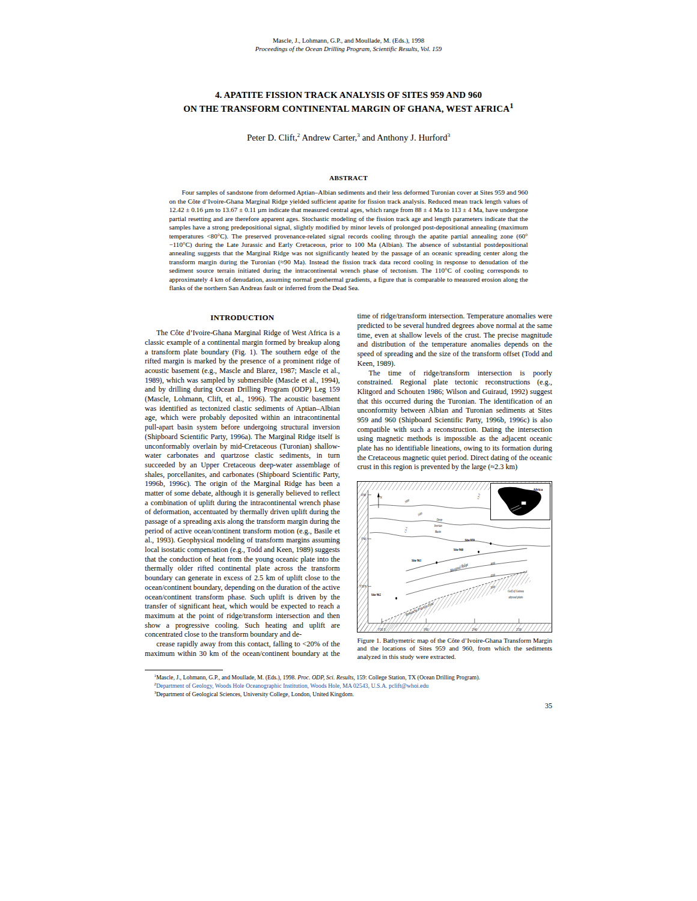Mascle, J., Lohmann, G.P., and Moullade, M. (Eds.), 1998
Proceedings of the Ocean Drilling Program, Scientific Results, Vol. 159
4. APATITE FISSION TRACK ANALYSIS OF SITES 959 AND 960
ON THE TRANSFORM CONTINENTAL MARGIN OF GHANA, WEST AFRICA1
Peter D. Clift,2 Andrew Carter,3 and Anthony J. Hurford3
ABSTRACT
Four samples of sandstone from deformed Aptian–Albian sediments and their less deformed Turonian cover at Sites 959 and 960 on the Côte d’Ivoire-Ghana Marginal Ridge yielded sufficient apatite for fission track analysis. Reduced mean track length values of 12.42 ± 0.16 µm to 13.67 ± 0.11 µm indicate that measured central ages, which range from 88 ± 4 Ma to 113 ± 4 Ma, have undergone partial resetting and are therefore apparent ages. Stochastic modeling of the fission track age and length parameters indicate that the samples have a strong predepositional signal, slightly modified by minor levels of prolonged post-depositional annealing (maximum temperatures <80°C). The preserved provenance-related signal records cooling through the apatite partial annealing zone (60°−110°C) during the Late Jurassic and Early Cretaceous, prior to 100 Ma (Albian). The absence of substantial postdepositional annealing suggests that the Marginal Ridge was not significantly heated by the passage of an oceanic spreading center along the transform margin during the Turonian (≈90 Ma). Instead the fission track data record cooling in response to denudation of the sediment source terrain initiated during the intracontinental wrench phase of tectonism. The 110°C of cooling corresponds to approximately 4 km of denudation, assuming normal geothermal gradients, a figure that is comparable to measured erosion along the flanks of the northern San Andreas fault or inferred from the Dead Sea.
INTRODUCTION
The Côte d’Ivoire-Ghana Marginal Ridge of West Africa is a classic example of a continental margin formed by breakup along a transform plate boundary (Fig. 1). The southern edge of the rifted margin is marked by the presence of a prominent ridge of acoustic basement (e.g., Mascle and Blarez, 1987; Mascle et al., 1989), which was sampled by submersible (Mascle et al., 1994), and by drilling during Ocean Drilling Program (ODP) Leg 159 (Mascle, Lohmann, Clift, et al., 1996). The acoustic basement was identified as tectonized clastic sediments of Aptian–Albian age, which were probably deposited within an intracontinental pull-apart basin system before undergoing structural inversion (Shipboard Scientific Party, 1996a). The Marginal Ridge itself is unconformably overlain by mid-Cretaceous (Turonian) shallow-water carbonates and quartzose clastic sediments, in turn succeeded by an Upper Cretaceous deep-water assemblage of shales, porcellanites, and carbonates (Shipboard Scientific Party, 1996b, 1996c). The origin of the Marginal Ridge has been a matter of some debate, although it is generally believed to reflect a combination of uplift during the intracontinental wrench phase of deformation, accentuated by thermally driven uplift during the passage of a spreading axis along the transform margin during the period of active ocean/continent transform motion (e.g., Basile et al., 1993). Geophysical modeling of transform margins assuming local isostatic compensation (e.g., Todd and Keen, 1989) suggests that the conduction of heat from the young oceanic plate into the thermally older rifted continental plate across the transform boundary can generate in excess of 2.5 km of uplift close to the ocean/continent boundary, depending on the duration of the active ocean/continent transform phase. Such uplift is driven by the transfer of significant heat, which would be expected to reach a maximum at the point of ridge/transform intersection and then show a progressive cooling. Such heating and uplift are concentrated close to the transform boundary and de-
crease rapidly away from this contact, falling to <20% of the maximum within 30 km of the ocean/continent boundary at the time of ridge/transform intersection. Temperature anomalies were predicted to be several hundred degrees above normal at the same time, even at shallow levels of the crust. The precise magnitude and distribution of the temperature anomalies depends on the speed of spreading and the size of the transform offset (Todd and Keen, 1989).
The time of ridge/transform intersection is poorly constrained. Regional plate tectonic reconstructions (e.g., Klitgord and Schouten 1986; Wilson and Guiraud, 1992) suggest that this occurred during the Turonian. The identification of an unconformity between Albian and Turonian sediments at Sites 959 and 960 (Shipboard Scientific Party, 1996b, 1996c) is also compatible with such a reconstruction. Dating the intersection using magnetic methods is impossible as the adjacent oceanic plate has no identifiable lineations, owing to its formation during the Cretaceous magnetic quiet period. Direct dating of the oceanic crust in this region is prevented by the large (≈2.3 km)
N Deep Ivorian Basin 3000 3500 CI-1 CI-2 Marginal Ridge 4000 4500 5000 Romanche Fracture Zone Gulf of Guinea abyssal plain Site 959 Site 960 Site 961 Site 962 4°00′ 3°40′ 3°20′N 3°20′ E 3°00′ 2°40′ 2°20′
Africa
Figure 1. Bathymetric map of the Côte d’Ivoire-Ghana Transform Margin and the locations of Sites 959 and 960, from which the sediments analyzed in this study were extracted.
1Mascle, J., Lohmann, G.P., and Moullade, M. (Eds.), 1998. Proc. ODP, Sci. Results, 159: College Station, TX (Ocean Drilling Program).
2Department of Geology, Woods Hole Oceanographic Institution, Woods Hole, MA 02543, U.S.A. pclift@whoi.edu
3Department of Geological Sciences, University College, London, United Kingdom.
35